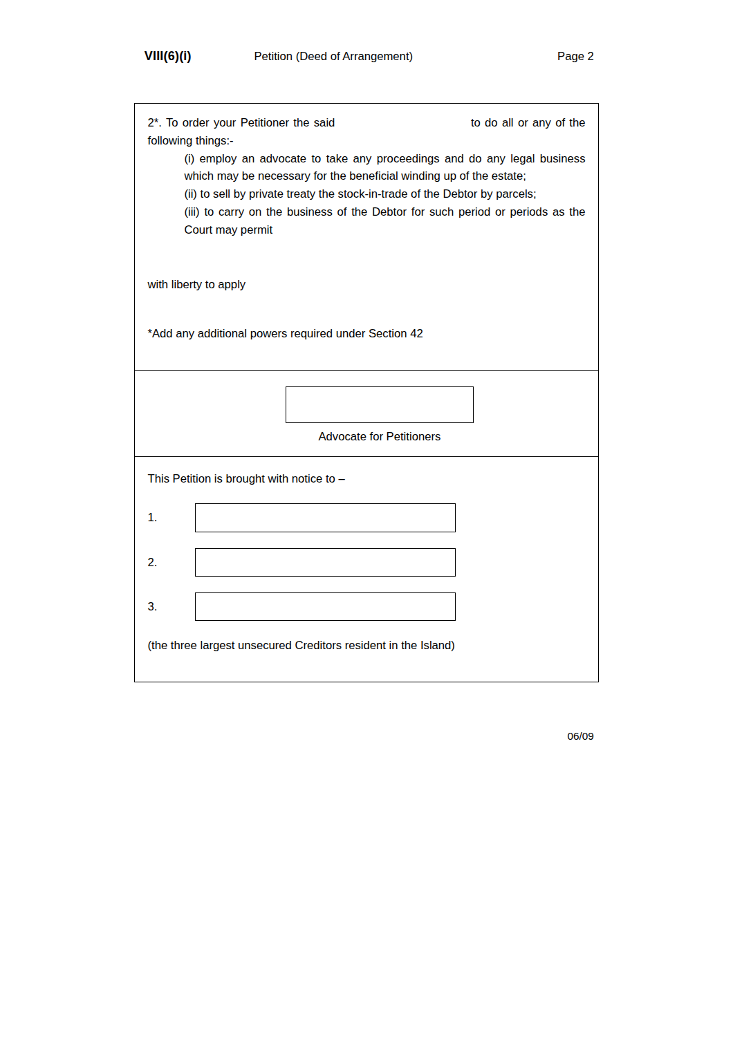VIII(6)(i)
Petition (Deed of Arrangement)
Page 2
2*. To order your Petitioner the said to do all or any of the following things:-
(i) employ an advocate to take any proceedings and do any legal business which may be necessary for the beneficial winding up of the estate;
(ii) to sell by private treaty the stock-in-trade of the Debtor by parcels;
(iii) to carry on the business of the Debtor for such period or periods as the Court may permit
with liberty to apply
*Add any additional powers required under Section 42
Advocate for Petitioners
This Petition is brought with notice to –
1.
2.
3.
(the three largest unsecured Creditors resident in the Island)
06/09